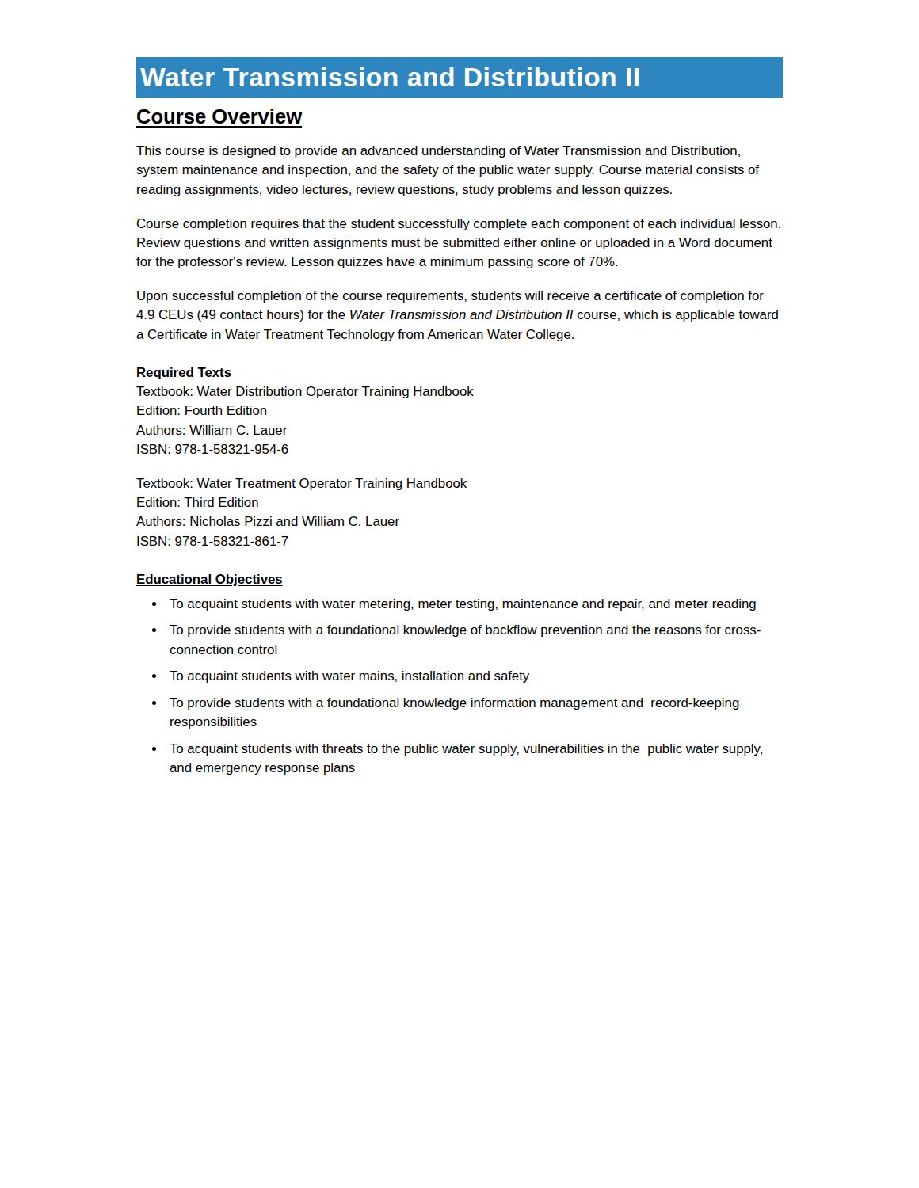Water Transmission and Distribution II
Course Overview
This course is designed to provide an advanced understanding of Water Transmission and Distribution, system maintenance and inspection, and the safety of the public water supply. Course material consists of reading assignments, video lectures, review questions, study problems and lesson quizzes.
Course completion requires that the student successfully complete each component of each individual lesson. Review questions and written assignments must be submitted either online or uploaded in a Word document for the professor's review. Lesson quizzes have a minimum passing score of 70%.
Upon successful completion of the course requirements, students will receive a certificate of completion for 4.9 CEUs (49 contact hours) for the Water Transmission and Distribution II course, which is applicable toward a Certificate in Water Treatment Technology from American Water College.
Required Texts
Textbook: Water Distribution Operator Training Handbook
Edition: Fourth Edition
Authors: William C. Lauer
ISBN: 978-1-58321-954-6
Textbook: Water Treatment Operator Training Handbook
Edition: Third Edition
Authors: Nicholas Pizzi and William C. Lauer
ISBN: 978-1-58321-861-7
Educational Objectives
To acquaint students with water metering, meter testing, maintenance and repair, and meter reading
To provide students with a foundational knowledge of backflow prevention and the reasons for cross-connection control
To acquaint students with water mains, installation and safety
To provide students with a foundational knowledge information management and record-keeping responsibilities
To acquaint students with threats to the public water supply, vulnerabilities in the public water supply, and emergency response plans